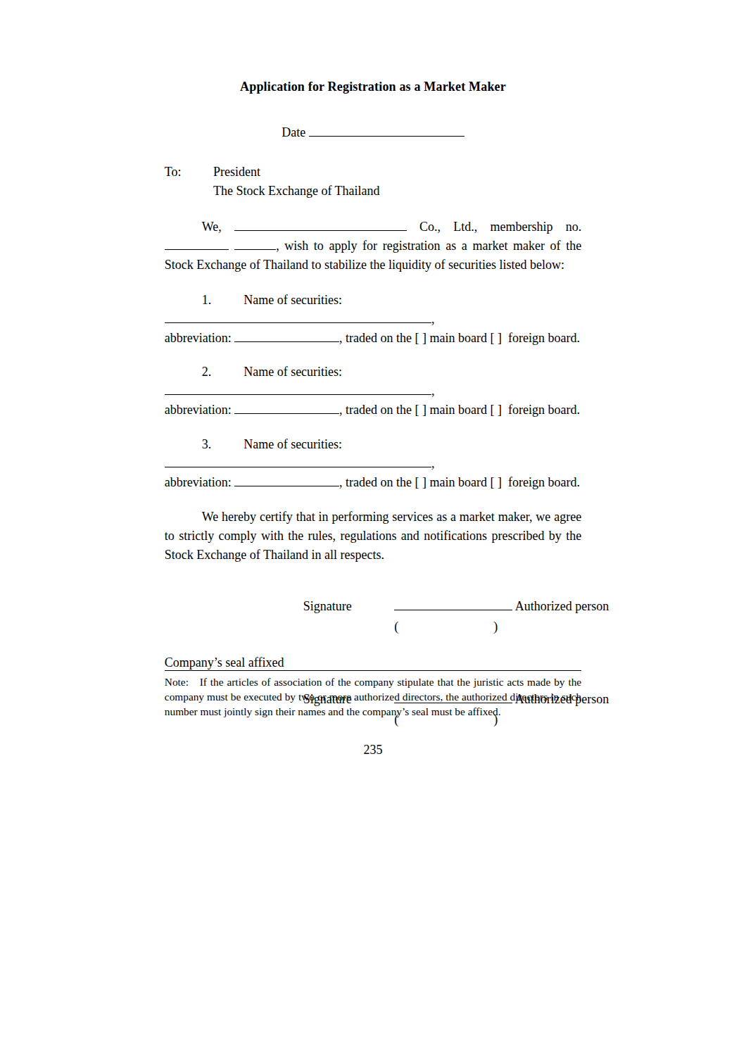Application for Registration as a Market Maker
Date
| To: | President |
| | The Stock Exchange of Thailand |
We, Co., Ltd., membership no. , wish to apply for registration as a market maker of the Stock Exchange of Thailand to stabilize the liquidity of securities listed below:
1. Name of securities: ,
abbreviation: , traded on the [ ] main board [ ] foreign board.
2. Name of securities: ,
abbreviation: , traded on the [ ] main board [ ] foreign board.
3. Name of securities: ,
abbreviation: , traded on the [ ] main board [ ] foreign board.
We hereby certify that in performing services as a market maker, we agree to strictly comply with the rules, regulations and notifications prescribed by the Stock Exchange of Thailand in all respects.
Signature Authorized person
( )
Company’s seal affixed
Signature Authorized person
( )
Note: If the articles of association of the company stipulate that the juristic acts made by the company must be executed by two or more authorized directors, the authorized directors in such number must jointly sign their names and the company’s seal must be affixed.
235